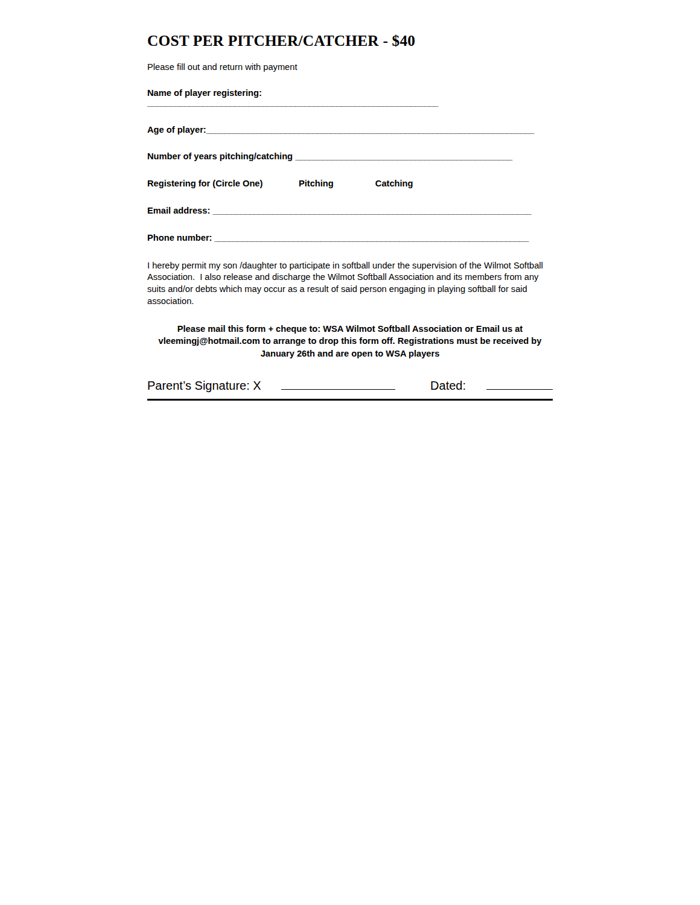COST PER PITCHER/CATCHER - $40
Please fill out and return with payment
Name of player registering: _______________________________________________________________
Age of player:_______________________________________________________________________
Number of years pitching/catching _______________________________________________
Registering for (Circle One)Pitching Catching
Email address: _____________________________________________________________________
Phone number: ____________________________________________________________________
I hereby permit my son /daughter to participate in softball under the supervision of the Wilmot Softball Association. I also release and discharge the Wilmot Softball Association and its members from any suits and/or debts which may occur as a result of said person engaging in playing softball for said association.
Please mail this form + cheque to: WSA Wilmot Softball Association or Email us at vleemingj@hotmail.com to arrange to drop this form off. Registrations must be received by January 26th and are open to WSA players
Parent’s Signature: X Dated: